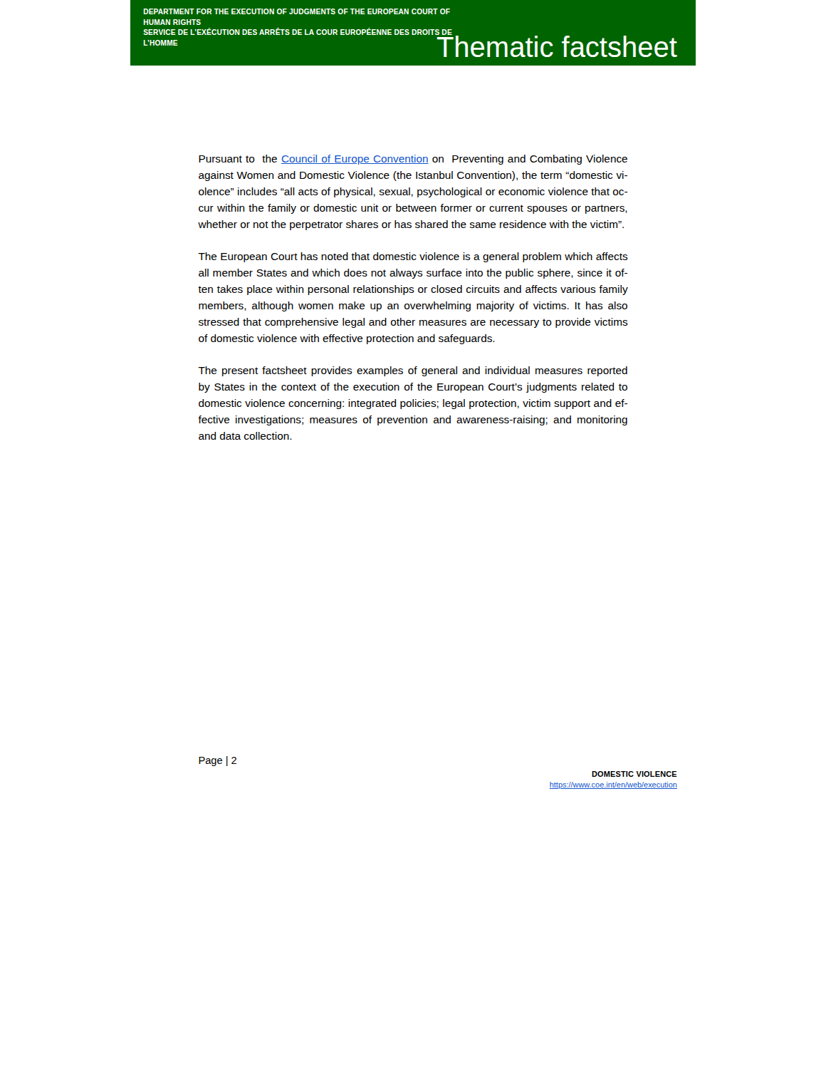Department for the Execution of Judgments of the European Court of Human Rights
Service de l’exécution des arrêts de la Cour européenne des droits de l’homme
Thematic factsheet
Pursuant to the Council of Europe Convention on Preventing and Combating Violence against Women and Domestic Violence (the Istanbul Convention), the term “domestic violence” includes “all acts of physical, sexual, psychological or economic violence that occur within the family or domestic unit or between former or current spouses or partners, whether or not the perpetrator shares or has shared the same residence with the victim”.
The European Court has noted that domestic violence is a general problem which affects all member States and which does not always surface into the public sphere, since it often takes place within personal relationships or closed circuits and affects various family members, although women make up an overwhelming majority of victims. It has also stressed that comprehensive legal and other measures are necessary to provide victims of domestic violence with effective protection and safeguards.
The present factsheet provides examples of general and individual measures reported by States in the context of the execution of the European Court’s judgments related to domestic violence concerning: integrated policies; legal protection, victim support and effective investigations; measures of prevention and awareness-raising; and monitoring and data collection.
Page | 2
DOMESTIC VIOLENCE
https://www.coe.int/en/web/execution